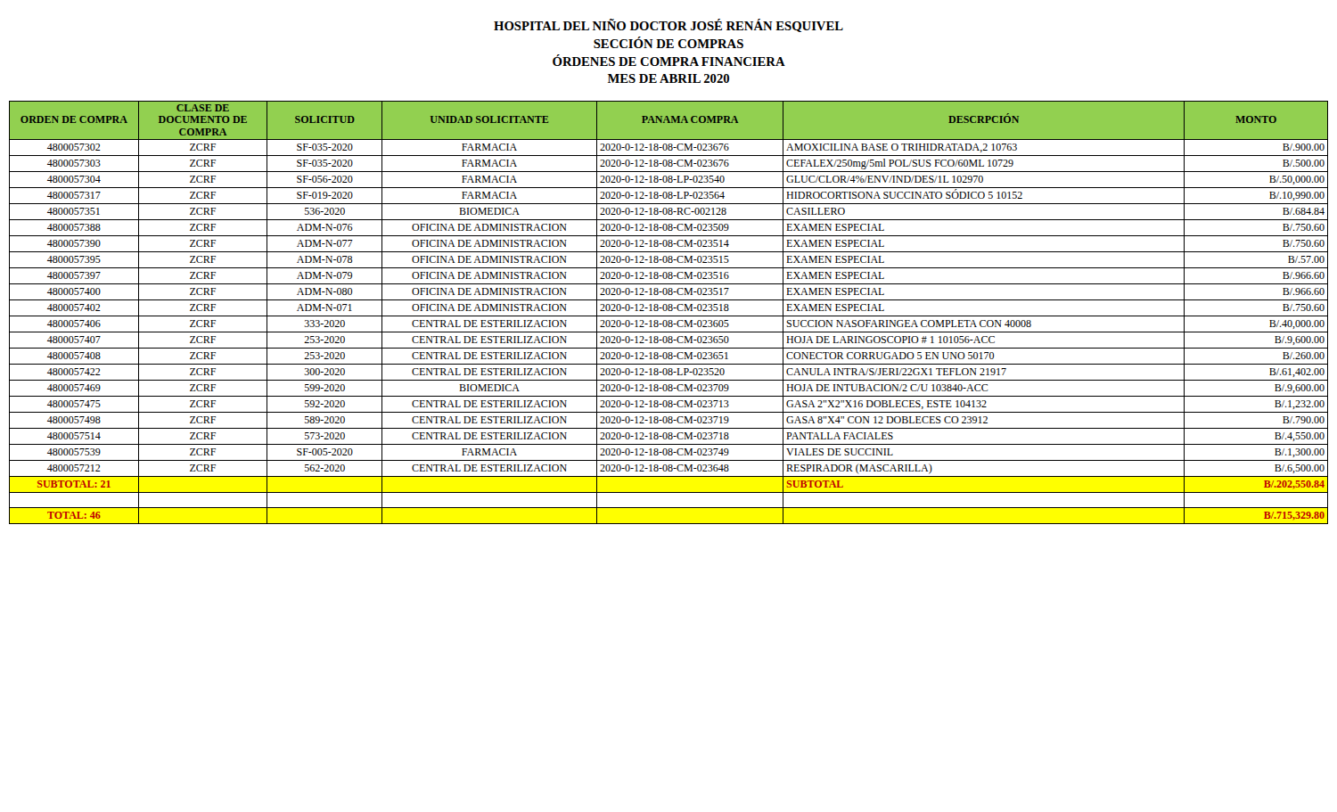HOSPITAL DEL NIÑO DOCTOR JOSÉ RENÁN ESQUIVEL
SECCIÓN DE COMPRAS
ÓRDENES DE COMPRA FINANCIERA
MES DE ABRIL 2020
| ORDEN DE COMPRA | CLASE DE DOCUMENTO DE COMPRA | SOLICITUD | UNIDAD SOLICITANTE | PANAMA COMPRA | DESCRPCIÓN | MONTO |
| --- | --- | --- | --- | --- | --- | --- |
| 4800057302 | ZCRF | SF-035-2020 | FARMACIA | 2020-0-12-18-08-CM-023676 | AMOXICILINA BASE O TRIHIDRATADA,2 10763 | B/.900.00 |
| 4800057303 | ZCRF | SF-035-2020 | FARMACIA | 2020-0-12-18-08-CM-023676 | CEFALEX/250mg/5ml POL/SUS FCO/60ML 10729 | B/.500.00 |
| 4800057304 | ZCRF | SF-056-2020 | FARMACIA | 2020-0-12-18-08-LP-023540 | GLUC/CLOR/4%/ENV/IND/DES/1L 102970 | B/.50,000.00 |
| 4800057317 | ZCRF | SF-019-2020 | FARMACIA | 2020-0-12-18-08-LP-023564 | HIDROCORTISONA SUCCINATO SÓDICO 5 10152 | B/.10,990.00 |
| 4800057351 | ZCRF | 536-2020 | BIOMEDICA | 2020-0-12-18-08-RC-002128 | CASILLERO | B/.684.84 |
| 4800057388 | ZCRF | ADM-N-076 | OFICINA DE ADMINISTRACION | 2020-0-12-18-08-CM-023509 | EXAMEN ESPECIAL | B/.750.60 |
| 4800057390 | ZCRF | ADM-N-077 | OFICINA DE ADMINISTRACION | 2020-0-12-18-08-CM-023514 | EXAMEN ESPECIAL | B/.750.60 |
| 4800057395 | ZCRF | ADM-N-078 | OFICINA DE ADMINISTRACION | 2020-0-12-18-08-CM-023515 | EXAMEN ESPECIAL | B/.57.00 |
| 4800057397 | ZCRF | ADM-N-079 | OFICINA DE ADMINISTRACION | 2020-0-12-18-08-CM-023516 | EXAMEN ESPECIAL | B/.966.60 |
| 4800057400 | ZCRF | ADM-N-080 | OFICINA DE ADMINISTRACION | 2020-0-12-18-08-CM-023517 | EXAMEN ESPECIAL | B/.966.60 |
| 4800057402 | ZCRF | ADM-N-071 | OFICINA DE ADMINISTRACION | 2020-0-12-18-08-CM-023518 | EXAMEN ESPECIAL | B/.750.60 |
| 4800057406 | ZCRF | 333-2020 | CENTRAL DE ESTERILIZACION | 2020-0-12-18-08-CM-023605 | SUCCION NASOFARINGEA COMPLETA CON 40008 | B/.40,000.00 |
| 4800057407 | ZCRF | 253-2020 | CENTRAL DE ESTERILIZACION | 2020-0-12-18-08-CM-023650 | HOJA DE LARINGOSCOPIO # 1 101056-ACC | B/.9,600.00 |
| 4800057408 | ZCRF | 253-2020 | CENTRAL DE ESTERILIZACION | 2020-0-12-18-08-CM-023651 | CONECTOR CORRUGADO 5 EN UNO 50170 | B/.260.00 |
| 4800057422 | ZCRF | 300-2020 | CENTRAL DE ESTERILIZACION | 2020-0-12-18-08-LP-023520 | CANULA INTRA/S/JERI/22GX1 TEFLON 21917 | B/.61,402.00 |
| 4800057469 | ZCRF | 599-2020 | BIOMEDICA | 2020-0-12-18-08-CM-023709 | HOJA DE INTUBACION/2 C/U 103840-ACC | B/.9,600.00 |
| 4800057475 | ZCRF | 592-2020 | CENTRAL DE ESTERILIZACION | 2020-0-12-18-08-CM-023713 | GASA 2"X2"X16 DOBLECES, ESTE 104132 | B/.1,232.00 |
| 4800057498 | ZCRF | 589-2020 | CENTRAL DE ESTERILIZACION | 2020-0-12-18-08-CM-023719 | GASA 8"X4" CON 12 DOBLECES CO 23912 | B/.790.00 |
| 4800057514 | ZCRF | 573-2020 | CENTRAL DE ESTERILIZACION | 2020-0-12-18-08-CM-023718 | PANTALLA FACIALES | B/.4,550.00 |
| 4800057539 | ZCRF | SF-005-2020 | FARMACIA | 2020-0-12-18-08-CM-023749 | VIALES DE SUCCINIL | B/.1,300.00 |
| 4800057212 | ZCRF | 562-2020 | CENTRAL DE ESTERILIZACION | 2020-0-12-18-08-CM-023648 | RESPIRADOR (MASCARILLA) | B/.6,500.00 |
| SUBTOTAL: 21 | | | | | SUBTOTAL | B/.202,550.84 |
| TOTAL: 46 | | | | | | B/.715,329.80 |